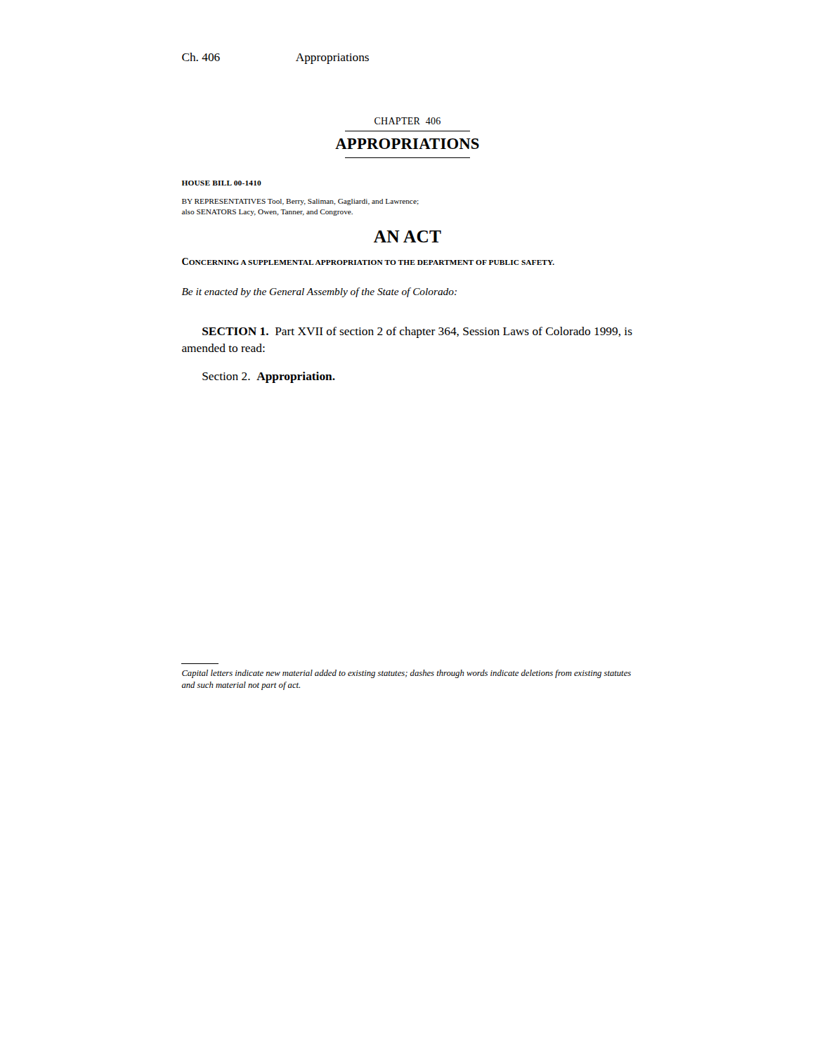Ch. 406
Appropriations
CHAPTER 406
APPROPRIATIONS
HOUSE BILL 00-1410
BY REPRESENTATIVES Tool, Berry, Saliman, Gagliardi, and Lawrence;
also SENATORS Lacy, Owen, Tanner, and Congrove.
AN ACT
CONCERNING A SUPPLEMENTAL APPROPRIATION TO THE DEPARTMENT OF PUBLIC SAFETY.
Be it enacted by the General Assembly of the State of Colorado:
SECTION 1. Part XVII of section 2 of chapter 364, Session Laws of Colorado 1999, is amended to read:
Section 2. Appropriation.
Capital letters indicate new material added to existing statutes; dashes through words indicate deletions from existing statutes and such material not part of act.